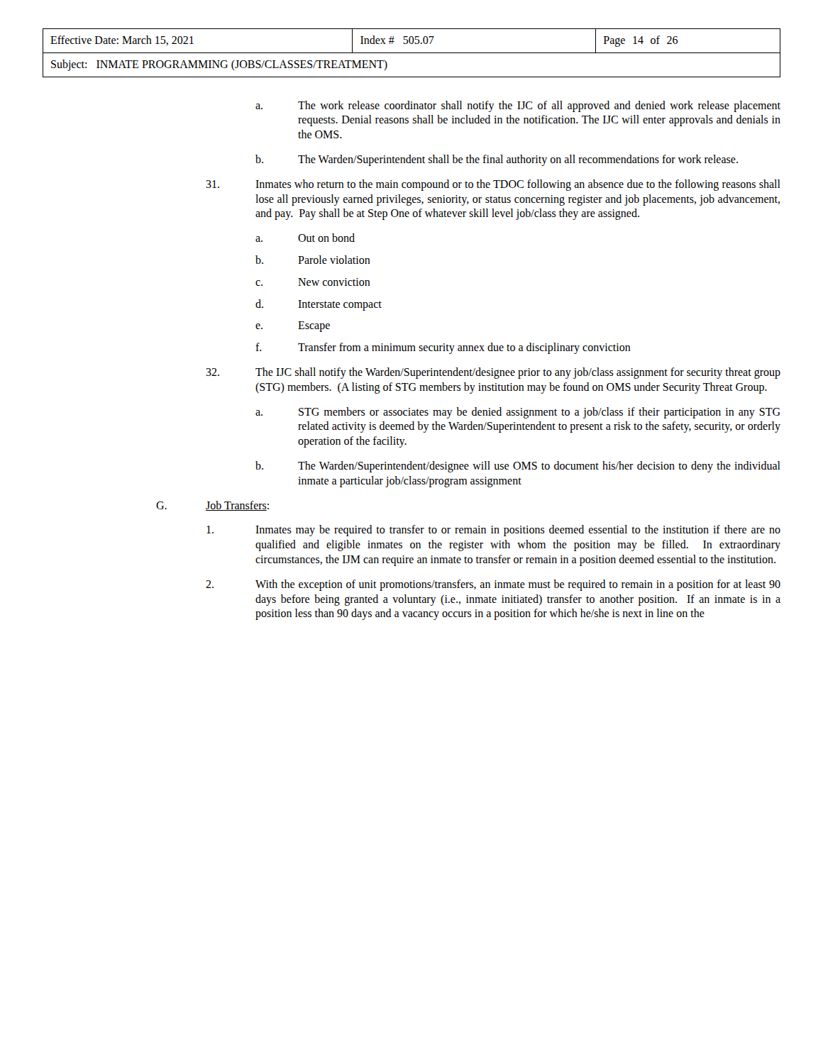| Effective Date: March 15, 2021 | Index # 505.07 | Page 14 of 26 |
| Subject: INMATE PROGRAMMING (JOBS/CLASSES/TREATMENT) |
a.
The work release coordinator shall notify the IJC of all approved and denied work release placement requests. Denial reasons shall be included in the notification. The IJC will enter approvals and denials in the OMS.
b.
The Warden/Superintendent shall be the final authority on all recommendations for work release.
31.
Inmates who return to the main compound or to the TDOC following an absence due to the following reasons shall lose all previously earned privileges, seniority, or status concerning register and job placements, job advancement, and pay. Pay shall be at Step One of whatever skill level job/class they are assigned.
a.
Out on bond
b.
Parole violation
c.
New conviction
d.
Interstate compact
e.
Escape
f.
Transfer from a minimum security annex due to a disciplinary conviction
32.
The IJC shall notify the Warden/Superintendent/designee prior to any job/class assignment for security threat group (STG) members. (A listing of STG members by institution may be found on OMS under Security Threat Group.
a.
STG members or associates may be denied assignment to a job/class if their participation in any STG related activity is deemed by the Warden/Superintendent to present a risk to the safety, security, or orderly operation of the facility.
b.
The Warden/Superintendent/designee will use OMS to document his/her decision to deny the individual inmate a particular job/class/program assignment
G.
Job Transfers:
1.
Inmates may be required to transfer to or remain in positions deemed essential to the institution if there are no qualified and eligible inmates on the register with whom the position may be filled. In extraordinary circumstances, the IJM can require an inmate to transfer or remain in a position deemed essential to the institution.
2.
With the exception of unit promotions/transfers, an inmate must be required to remain in a position for at least 90 days before being granted a voluntary (i.e., inmate initiated) transfer to another position. If an inmate is in a position less than 90 days and a vacancy occurs in a position for which he/she is next in line on the